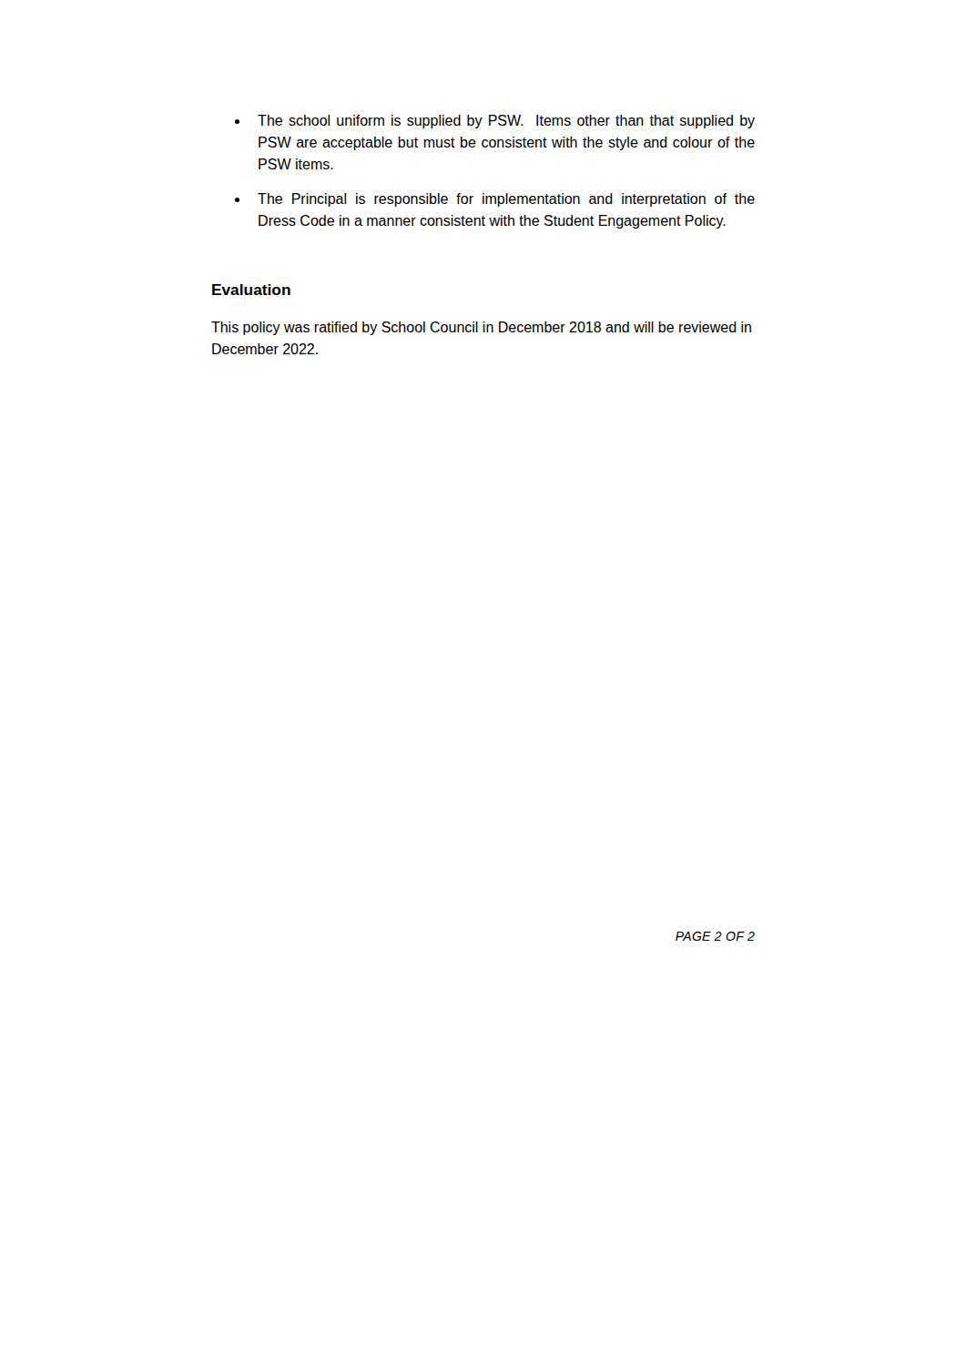The school uniform is supplied by PSW. Items other than that supplied by PSW are acceptable but must be consistent with the style and colour of the PSW items.
The Principal is responsible for implementation and interpretation of the Dress Code in a manner consistent with the Student Engagement Policy.
Evaluation
This policy was ratified by School Council in December 2018 and will be reviewed in December 2022.
PAGE 2 OF 2